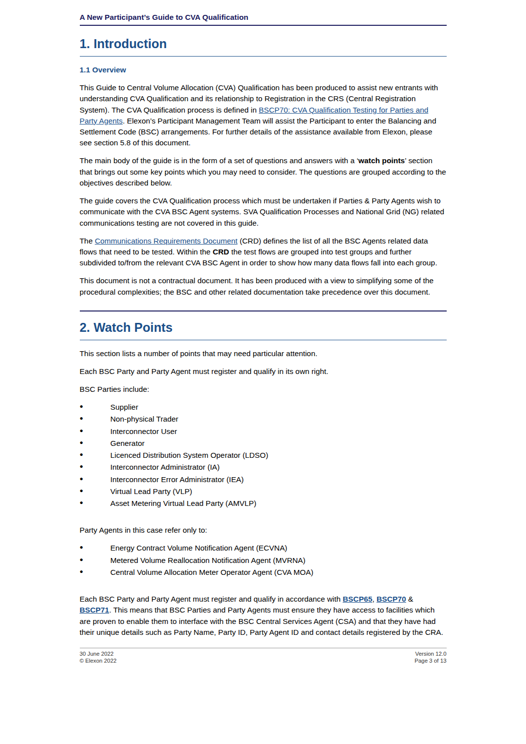A New Participant’s Guide to CVA Qualification
1. Introduction
1.1 Overview
This Guide to Central Volume Allocation (CVA) Qualification has been produced to assist new entrants with understanding CVA Qualification and its relationship to Registration in the CRS (Central Registration System). The CVA Qualification process is defined in BSCP70: CVA Qualification Testing for Parties and Party Agents. Elexon’s Participant Management Team will assist the Participant to enter the Balancing and Settlement Code (BSC) arrangements. For further details of the assistance available from Elexon, please see section 5.8 of this document.
The main body of the guide is in the form of a set of questions and answers with a ‘watch points’ section that brings out some key points which you may need to consider. The questions are grouped according to the objectives described below.
The guide covers the CVA Qualification process which must be undertaken if Parties & Party Agents wish to communicate with the CVA BSC Agent systems. SVA Qualification Processes and National Grid (NG) related communications testing are not covered in this guide.
The Communications Requirements Document (CRD) defines the list of all the BSC Agents related data flows that need to be tested. Within the CRD the test flows are grouped into test groups and further subdivided to/from the relevant CVA BSC Agent in order to show how many data flows fall into each group.
This document is not a contractual document. It has been produced with a view to simplifying some of the procedural complexities; the BSC and other related documentation take precedence over this document.
2. Watch Points
This section lists a number of points that may need particular attention.
Each BSC Party and Party Agent must register and qualify in its own right.
BSC Parties include:
Supplier
Non-physical Trader
Interconnector User
Generator
Licenced Distribution System Operator (LDSO)
Interconnector Administrator (IA)
Interconnector Error Administrator (IEA)
Virtual Lead Party (VLP)
Asset Metering Virtual Lead Party (AMVLP)
Party Agents in this case refer only to:
Energy Contract Volume Notification Agent (ECVNA)
Metered Volume Reallocation Notification Agent (MVRNA)
Central Volume Allocation Meter Operator Agent (CVA MOA)
Each BSC Party and Party Agent must register and qualify in accordance with BSCP65, BSCP70 & BSCP71. This means that BSC Parties and Party Agents must ensure they have access to facilities which are proven to enable them to interface with the BSC Central Services Agent (CSA) and that they have had their unique details such as Party Name, Party ID, Party Agent ID and contact details registered by the CRA.
30 June 2022
© Elexon 2022
Version 12.0
Page 3 of 13